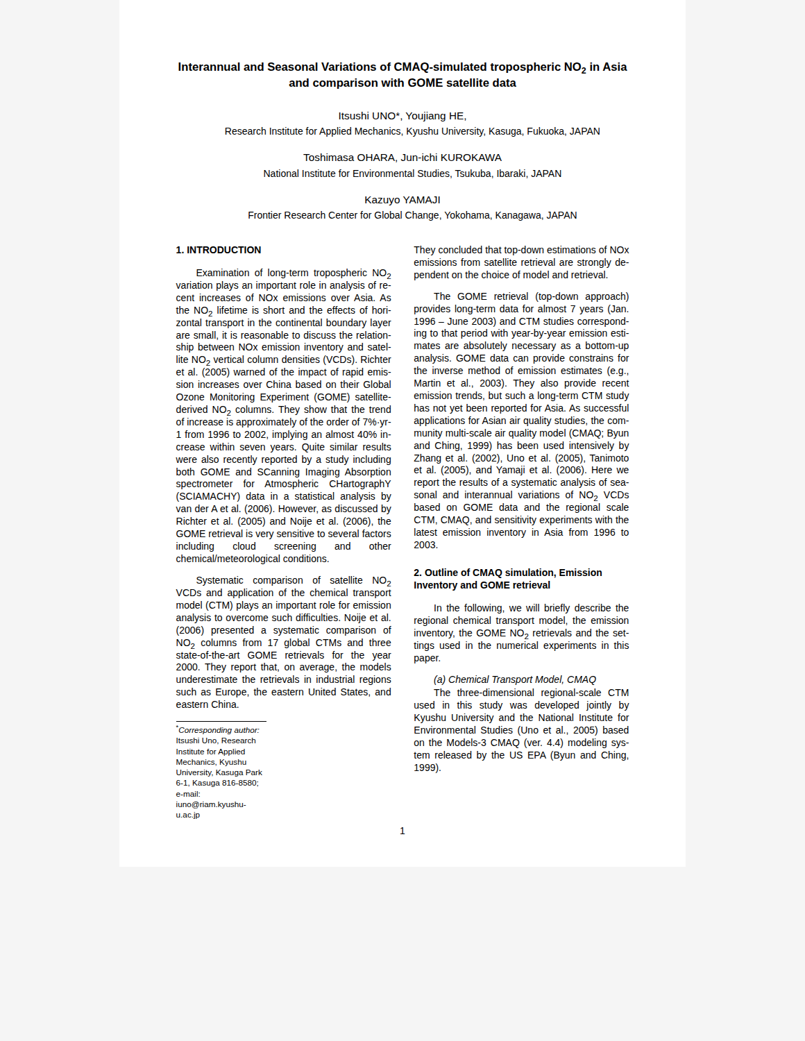Interannual and Seasonal Variations of CMAQ-simulated tropospheric NO2 in Asia
and comparison with GOME satellite data
Itsushi UNO*, Youjiang HE,
Research Institute for Applied Mechanics, Kyushu University, Kasuga, Fukuoka, JAPAN
Toshimasa OHARA, Jun-ichi KUROKAWA
National Institute for Environmental Studies, Tsukuba, Ibaraki, JAPAN
Kazuyo YAMAJI
Frontier Research Center for Global Change, Yokohama, Kanagawa, JAPAN
1. INTRODUCTION
Examination of long-term tropospheric NO2 variation plays an important role in analysis of recent increases of NOx emissions over Asia. As the NO2 lifetime is short and the effects of horizontal transport in the continental boundary layer are small, it is reasonable to discuss the relationship between NOx emission inventory and satellite NO2 vertical column densities (VCDs). Richter et al. (2005) warned of the impact of rapid emission increases over China based on their Global Ozone Monitoring Experiment (GOME) satellite-derived NO2 columns. They show that the trend of increase is approximately of the order of 7%·yr-1 from 1996 to 2002, implying an almost 40% increase within seven years. Quite similar results were also recently reported by a study including both GOME and SCanning Imaging Absorption spectrometer for Atmospheric CHartographY (SCIAMACHY) data in a statistical analysis by van der A et al. (2006). However, as discussed by Richter et al. (2005) and Noije et al. (2006), the GOME retrieval is very sensitive to several factors including cloud screening and other chemical/meteorological conditions.
Systematic comparison of satellite NO2 VCDs and application of the chemical transport model (CTM) plays an important role for emission analysis to overcome such difficulties. Noije et al. (2006) presented a systematic comparison of NO2 columns from 17 global CTMs and three state-of-the-art GOME retrievals for the year 2000. They report that, on average, the models underestimate the retrievals in industrial regions such as Europe, the eastern United States, and eastern China.
*Corresponding author: Itsushi Uno, Research Institute for Applied Mechanics, Kyushu University, Kasuga Park 6-1, Kasuga 816-8580; e-mail: iuno@riam.kyushu-u.ac.jp
They concluded that top-down estimations of NOx emissions from satellite retrieval are strongly dependent on the choice of model and retrieval.
The GOME retrieval (top-down approach) provides long-term data for almost 7 years (Jan. 1996 – June 2003) and CTM studies corresponding to that period with year-by-year emission estimates are absolutely necessary as a bottom-up analysis. GOME data can provide constrains for the inverse method of emission estimates (e.g., Martin et al., 2003). They also provide recent emission trends, but such a long-term CTM study has not yet been reported for Asia. As successful applications for Asian air quality studies, the community multi-scale air quality model (CMAQ; Byun and Ching, 1999) has been used intensively by Zhang et al. (2002), Uno et al. (2005), Tanimoto et al. (2005), and Yamaji et al. (2006). Here we report the results of a systematic analysis of seasonal and interannual variations of NO2 VCDs based on GOME data and the regional scale CTM, CMAQ, and sensitivity experiments with the latest emission inventory in Asia from 1996 to 2003.
2. Outline of CMAQ simulation, Emission Inventory and GOME retrieval
In the following, we will briefly describe the regional chemical transport model, the emission inventory, the GOME NO2 retrievals and the settings used in the numerical experiments in this paper.
(a) Chemical Transport Model, CMAQ
The three-dimensional regional-scale CTM used in this study was developed jointly by Kyushu University and the National Institute for Environmental Studies (Uno et al., 2005) based on the Models-3 CMAQ (ver. 4.4) modeling system released by the US EPA (Byun and Ching, 1999).
1